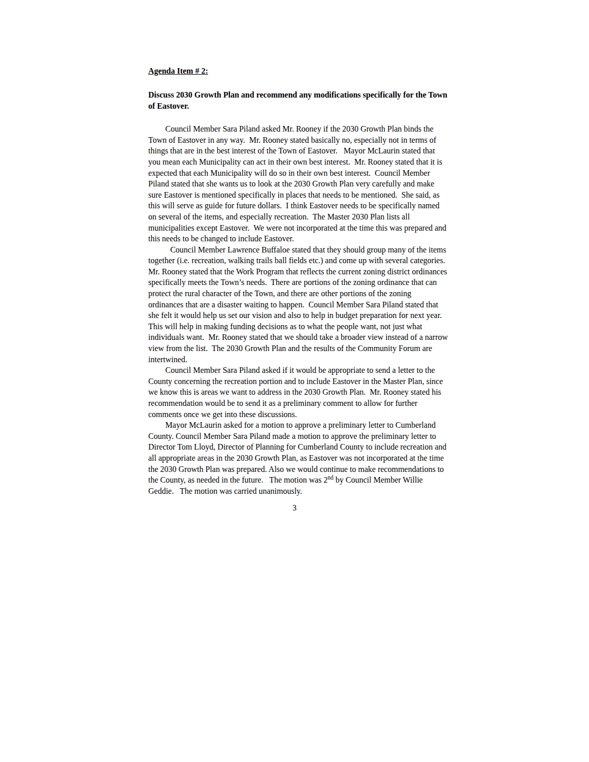Agenda Item # 2:
Discuss 2030 Growth Plan and recommend any modifications specifically for the Town of Eastover.
Council Member Sara Piland asked Mr. Rooney if the 2030 Growth Plan binds the Town of Eastover in any way. Mr. Rooney stated basically no, especially not in terms of things that are in the best interest of the Town of Eastover. Mayor McLaurin stated that you mean each Municipality can act in their own best interest. Mr. Rooney stated that it is expected that each Municipality will do so in their own best interest. Council Member Piland stated that she wants us to look at the 2030 Growth Plan very carefully and make sure Eastover is mentioned specifically in places that needs to be mentioned. She said, as this will serve as guide for future dollars. I think Eastover needs to be specifically named on several of the items, and especially recreation. The Master 2030 Plan lists all municipalities except Eastover. We were not incorporated at the time this was prepared and this needs to be changed to include Eastover.
Council Member Lawrence Buffaloe stated that they should group many of the items together (i.e. recreation, walking trails ball fields etc.) and come up with several categories. Mr. Rooney stated that the Work Program that reflects the current zoning district ordinances specifically meets the Town’s needs. There are portions of the zoning ordinance that can protect the rural character of the Town, and there are other portions of the zoning ordinances that are a disaster waiting to happen. Council Member Sara Piland stated that she felt it would help us set our vision and also to help in budget preparation for next year. This will help in making funding decisions as to what the people want, not just what individuals want. Mr. Rooney stated that we should take a broader view instead of a narrow view from the list. The 2030 Growth Plan and the results of the Community Forum are intertwined.
Council Member Sara Piland asked if it would be appropriate to send a letter to the County concerning the recreation portion and to include Eastover in the Master Plan, since we know this is areas we want to address in the 2030 Growth Plan. Mr. Rooney stated his recommendation would be to send it as a preliminary comment to allow for further comments once we get into these discussions.
Mayor McLaurin asked for a motion to approve a preliminary letter to Cumberland County. Council Member Sara Piland made a motion to approve the preliminary letter to Director Tom Lloyd, Director of Planning for Cumberland County to include recreation and all appropriate areas in the 2030 Growth Plan, as Eastover was not incorporated at the time the 2030 Growth Plan was prepared. Also we would continue to make recommendations to the County, as needed in the future. The motion was 2nd by Council Member Willie Geddie. The motion was carried unanimously.
3